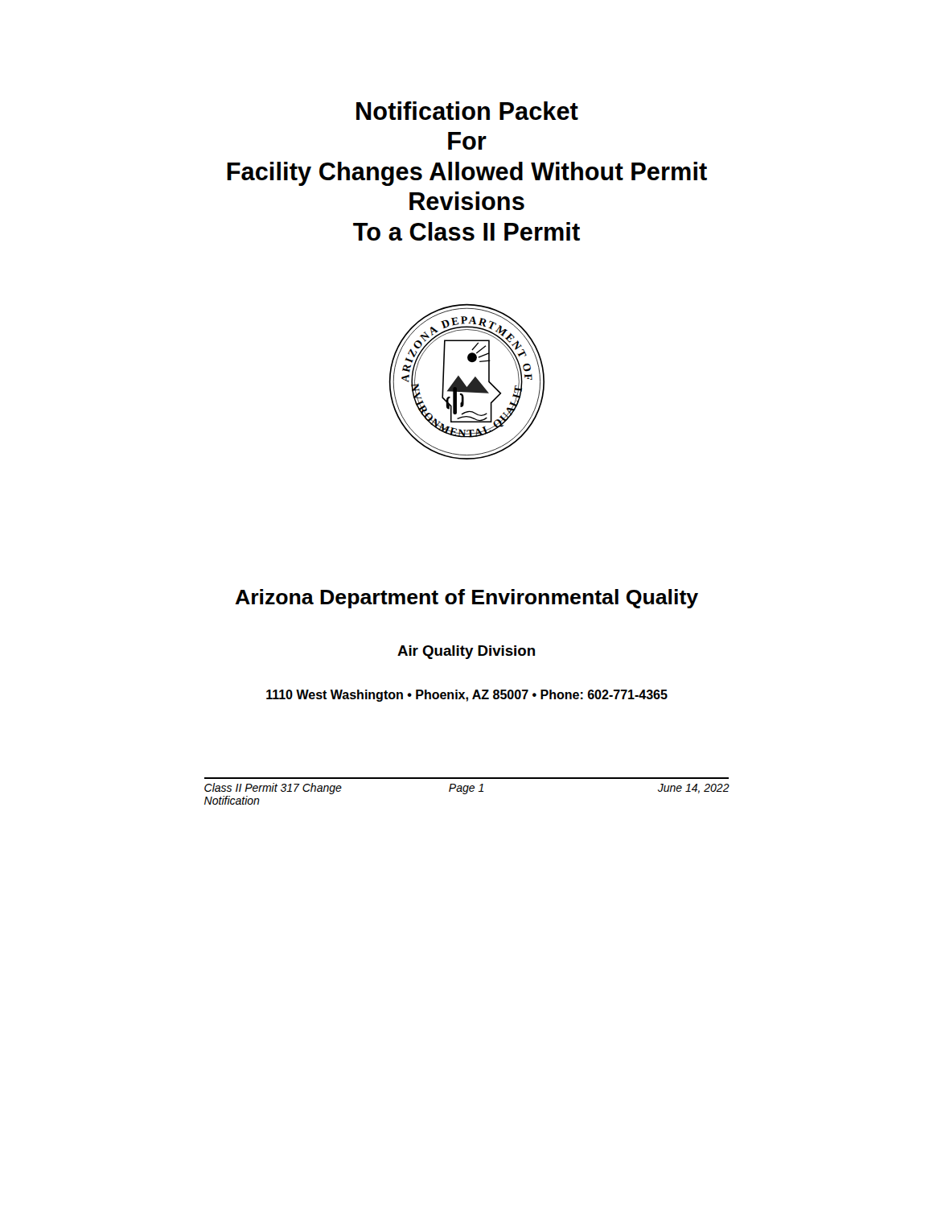Notification Packet
For
Facility Changes Allowed Without Permit Revisions
To a Class II Permit
ARIZONA DEPARTMENT OF ENVIRONMENTAL QUALITY
Arizona Department of Environmental Quality
Air Quality Division
1110 West Washington • Phoenix, AZ 85007 • Phone: 602-771-4365
Class II Permit 317 Change Notification
Page 1
June 14, 2022